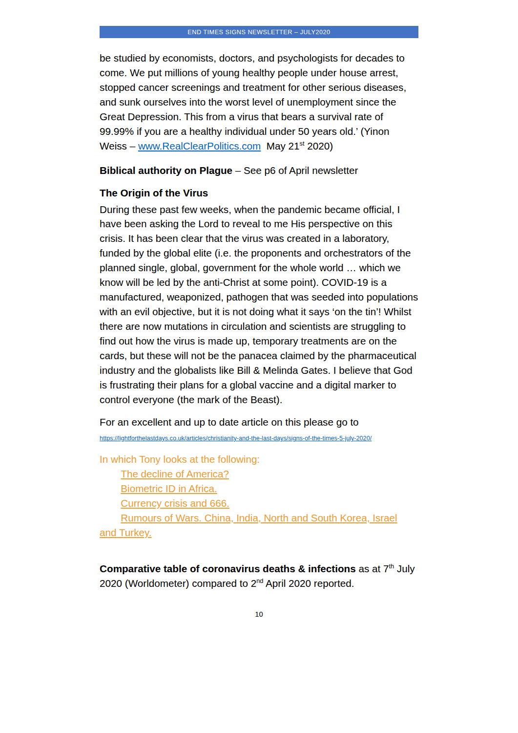END TIMES SIGNS NEWSLETTER – JULY2020
be studied by economists, doctors, and psychologists for decades to come. We put millions of young healthy people under house arrest, stopped cancer screenings and treatment for other serious diseases, and sunk ourselves into the worst level of unemployment since the Great Depression. This from a virus that bears a survival rate of 99.99% if you are a healthy individual under 50 years old.’ (Yinon Weiss – www.RealClearPolitics.com May 21st 2020)
Biblical authority on Plague – See p6 of April newsletter
The Origin of the Virus
During these past few weeks, when the pandemic became official, I have been asking the Lord to reveal to me His perspective on this crisis. It has been clear that the virus was created in a laboratory, funded by the global elite (i.e. the proponents and orchestrators of the planned single, global, government for the whole world … which we know will be led by the anti-Christ at some point). COVID-19 is a manufactured, weaponized, pathogen that was seeded into populations with an evil objective, but it is not doing what it says ‘on the tin’! Whilst there are now mutations in circulation and scientists are struggling to find out how the virus is made up, temporary treatments are on the cards, but these will not be the panacea claimed by the pharmaceutical industry and the globalists like Bill & Melinda Gates. I believe that God is frustrating their plans for a global vaccine and a digital marker to control everyone (the mark of the Beast).
For an excellent and up to date article on this please go to
https://lightforthelastdays.co.uk/articles/christianity-and-the-last-days/signs-of-the-times-5-july-2020/
In which Tony looks at the following:
The decline of America?
Biometric ID in Africa.
Currency crisis and 666.
Rumours of Wars. China, India, North and South Korea, Israel
and Turkey.
Comparative table of coronavirus deaths & infections as at 7th July 2020 (Worldometer) compared to 2nd April 2020 reported.
10